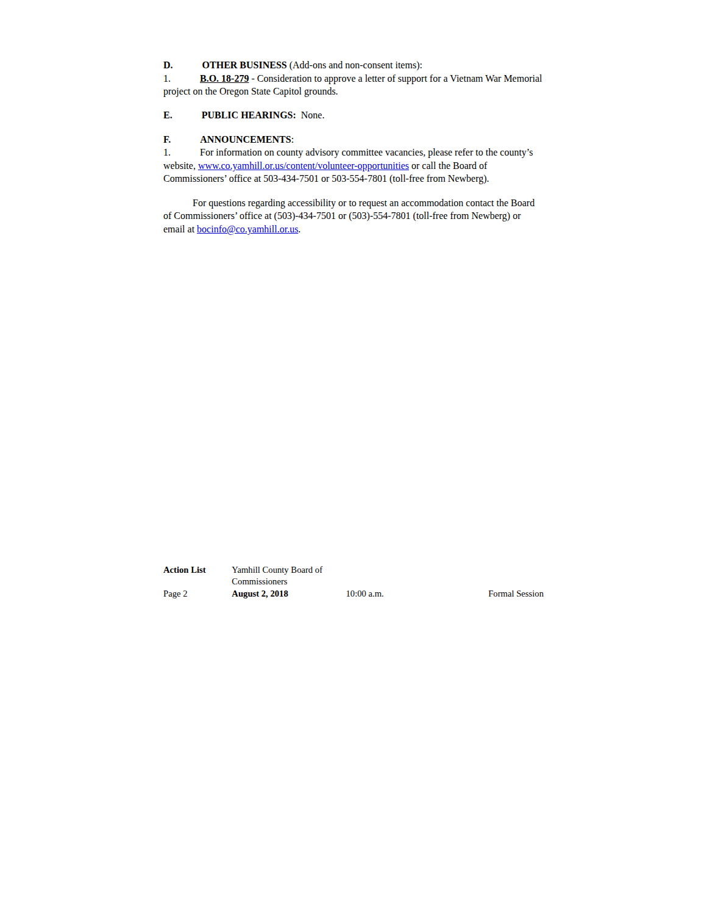D. OTHER BUSINESS (Add-ons and non-consent items):
1. B.O. 18-279 - Consideration to approve a letter of support for a Vietnam War Memorial project on the Oregon State Capitol grounds.
E. PUBLIC HEARINGS: None.
F. ANNOUNCEMENTS:
1. For information on county advisory committee vacancies, please refer to the county’s website, www.co.yamhill.or.us/content/volunteer-opportunities or call the Board of Commissioners’ office at 503-434-7501 or 503-554-7801 (toll-free from Newberg).
For questions regarding accessibility or to request an accommodation contact the Board of Commissioners’ office at (503)-434-7501 or (503)-554-7801 (toll-free from Newberg) or email at bocinfo@co.yamhill.or.us.
Action List
Yamhill County Board of Commissioners
Page 2
August 2, 2018
10:00 a.m.
Formal Session